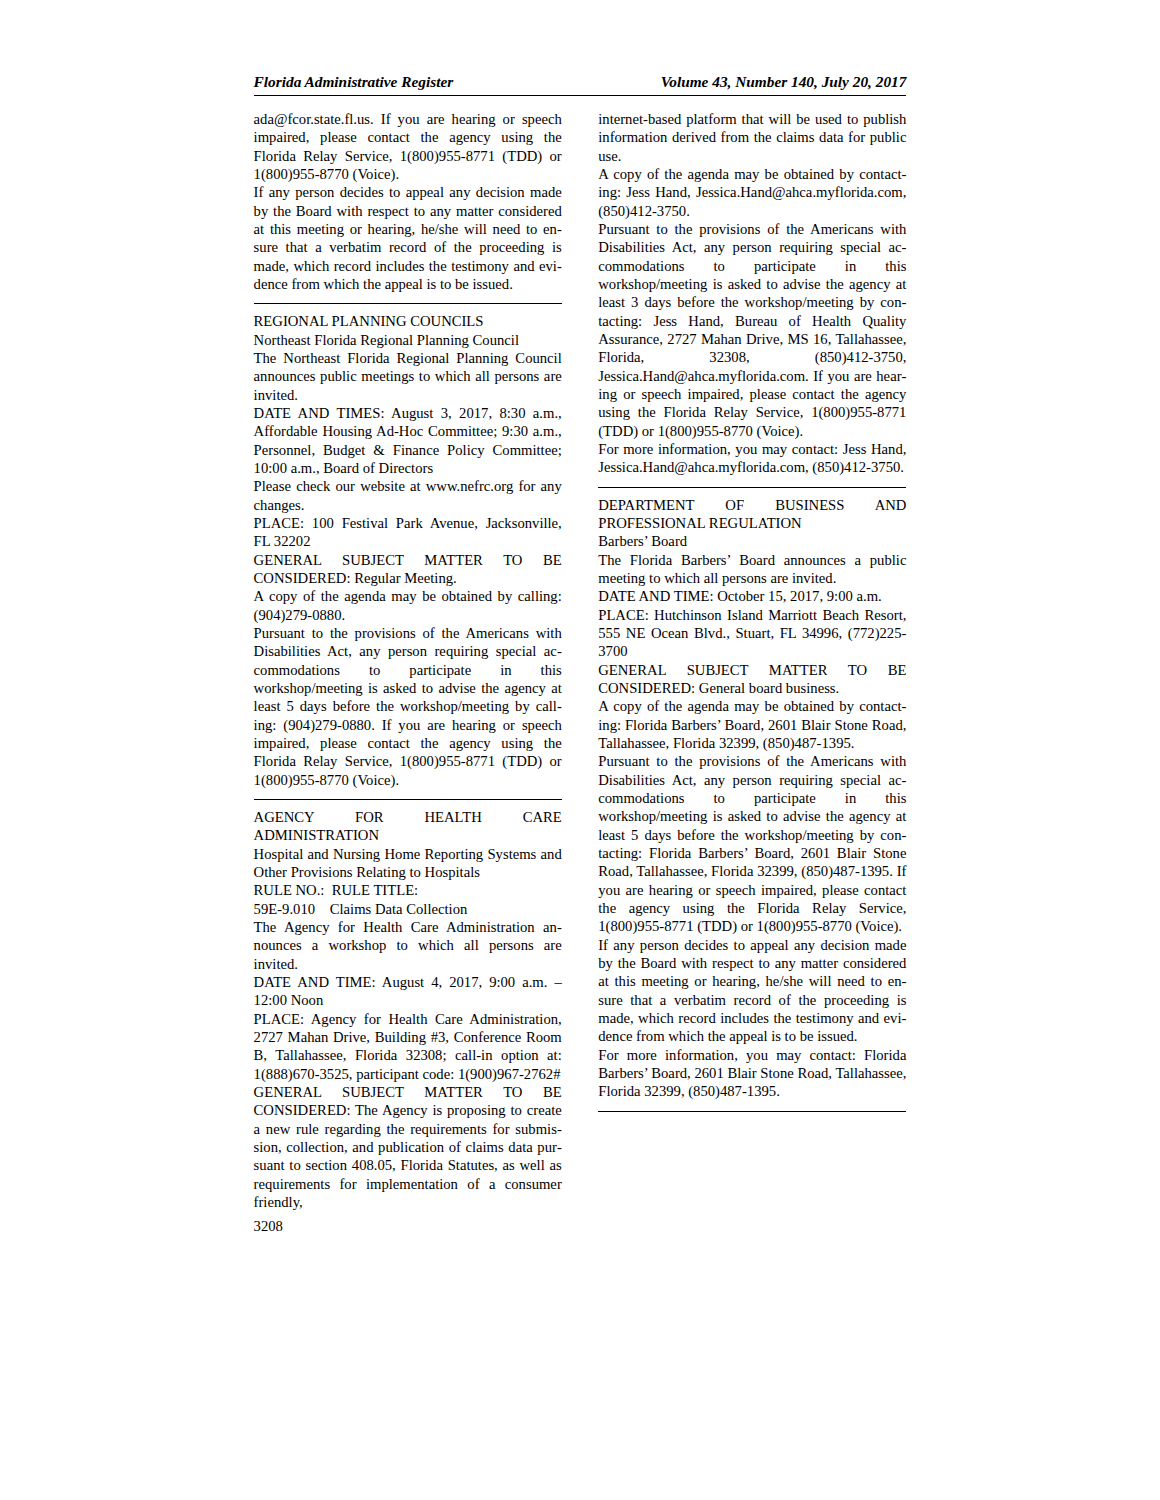Florida Administrative Register
Volume 43, Number 140, July 20, 2017
ada@fcor.state.fl.us. If you are hearing or speech impaired, please contact the agency using the Florida Relay Service, 1(800)955-8771 (TDD) or 1(800)955-8770 (Voice).
If any person decides to appeal any decision made by the Board with respect to any matter considered at this meeting or hearing, he/she will need to ensure that a verbatim record of the proceeding is made, which record includes the testimony and evidence from which the appeal is to be issued.
REGIONAL PLANNING COUNCILS
Northeast Florida Regional Planning Council
The Northeast Florida Regional Planning Council announces public meetings to which all persons are invited.
DATE AND TIMES: August 3, 2017, 8:30 a.m., Affordable Housing Ad-Hoc Committee; 9:30 a.m., Personnel, Budget & Finance Policy Committee; 10:00 a.m., Board of Directors
Please check our website at www.nefrc.org for any changes.
PLACE: 100 Festival Park Avenue, Jacksonville, FL 32202
GENERAL SUBJECT MATTER TO BE CONSIDERED: Regular Meeting.
A copy of the agenda may be obtained by calling: (904)279-0880.
Pursuant to the provisions of the Americans with Disabilities Act, any person requiring special accommodations to participate in this workshop/meeting is asked to advise the agency at least 5 days before the workshop/meeting by calling: (904)279-0880. If you are hearing or speech impaired, please contact the agency using the Florida Relay Service, 1(800)955-8771 (TDD) or 1(800)955-8770 (Voice).
AGENCY FOR HEALTH CARE ADMINISTRATION
Hospital and Nursing Home Reporting Systems and Other Provisions Relating to Hospitals
RULE NO.: RULE TITLE:
59E-9.010 Claims Data Collection
The Agency for Health Care Administration announces a workshop to which all persons are invited.
DATE AND TIME: August 4, 2017, 9:00 a.m. – 12:00 Noon
PLACE: Agency for Health Care Administration, 2727 Mahan Drive, Building #3, Conference Room B, Tallahassee, Florida 32308; call-in option at: 1(888)670-3525, participant code: 1(900)967-2762#
GENERAL SUBJECT MATTER TO BE CONSIDERED: The Agency is proposing to create a new rule regarding the requirements for submission, collection, and publication of claims data pursuant to section 408.05, Florida Statutes, as well as requirements for implementation of a consumer friendly,
internet-based platform that will be used to publish information derived from the claims data for public use.
A copy of the agenda may be obtained by contacting: Jess Hand, Jessica.Hand@ahca.myflorida.com, (850)412-3750.
Pursuant to the provisions of the Americans with Disabilities Act, any person requiring special accommodations to participate in this workshop/meeting is asked to advise the agency at least 3 days before the workshop/meeting by contacting: Jess Hand, Bureau of Health Quality Assurance, 2727 Mahan Drive, MS 16, Tallahassee, Florida, 32308, (850)412-3750, Jessica.Hand@ahca.myflorida.com. If you are hearing or speech impaired, please contact the agency using the Florida Relay Service, 1(800)955-8771 (TDD) or 1(800)955-8770 (Voice).
For more information, you may contact: Jess Hand, Jessica.Hand@ahca.myflorida.com, (850)412-3750.
DEPARTMENT OF BUSINESS AND PROFESSIONAL REGULATION
Barbers’ Board
The Florida Barbers’ Board announces a public meeting to which all persons are invited.
DATE AND TIME: October 15, 2017, 9:00 a.m.
PLACE: Hutchinson Island Marriott Beach Resort, 555 NE Ocean Blvd., Stuart, FL 34996, (772)225-3700
GENERAL SUBJECT MATTER TO BE CONSIDERED: General board business.
A copy of the agenda may be obtained by contacting: Florida Barbers’ Board, 2601 Blair Stone Road, Tallahassee, Florida 32399, (850)487-1395.
Pursuant to the provisions of the Americans with Disabilities Act, any person requiring special accommodations to participate in this workshop/meeting is asked to advise the agency at least 5 days before the workshop/meeting by contacting: Florida Barbers’ Board, 2601 Blair Stone Road, Tallahassee, Florida 32399, (850)487-1395. If you are hearing or speech impaired, please contact the agency using the Florida Relay Service, 1(800)955-8771 (TDD) or 1(800)955-8770 (Voice).
If any person decides to appeal any decision made by the Board with respect to any matter considered at this meeting or hearing, he/she will need to ensure that a verbatim record of the proceeding is made, which record includes the testimony and evidence from which the appeal is to be issued.
For more information, you may contact: Florida Barbers’ Board, 2601 Blair Stone Road, Tallahassee, Florida 32399, (850)487-1395.
3208